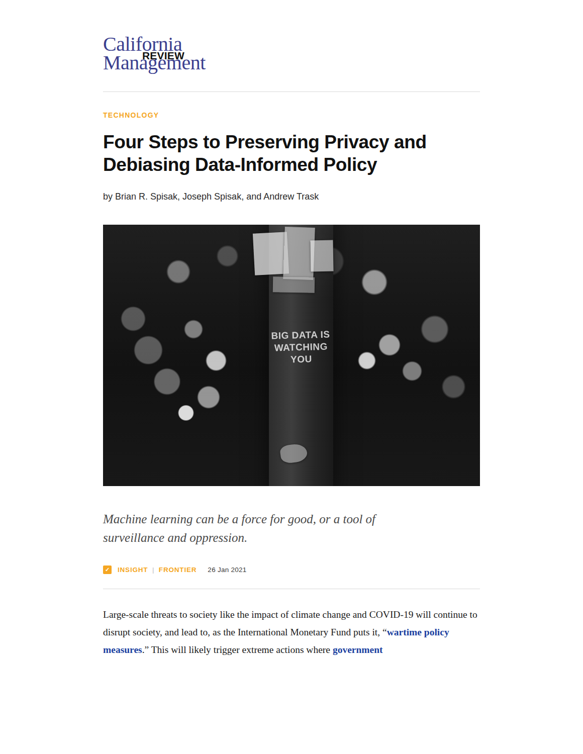California Management REVIEW
Technology
Four Steps to Preserving Privacy and Debiasing Data-Informed Policy
by Brian R. Spisak, Joseph Spisak, and Andrew Trask
BIG DATA IS
WATCHING YOU
Machine learning can be a force for good, or a tool of surveillance and oppression.
✓ Insight | Frontier 26 Jan 2021
Large-scale threats to society like the impact of climate change and COVID-19 will continue to disrupt society, and lead to, as the International Monetary Fund puts it, “wartime policy measures.” This will likely trigger extreme actions where government